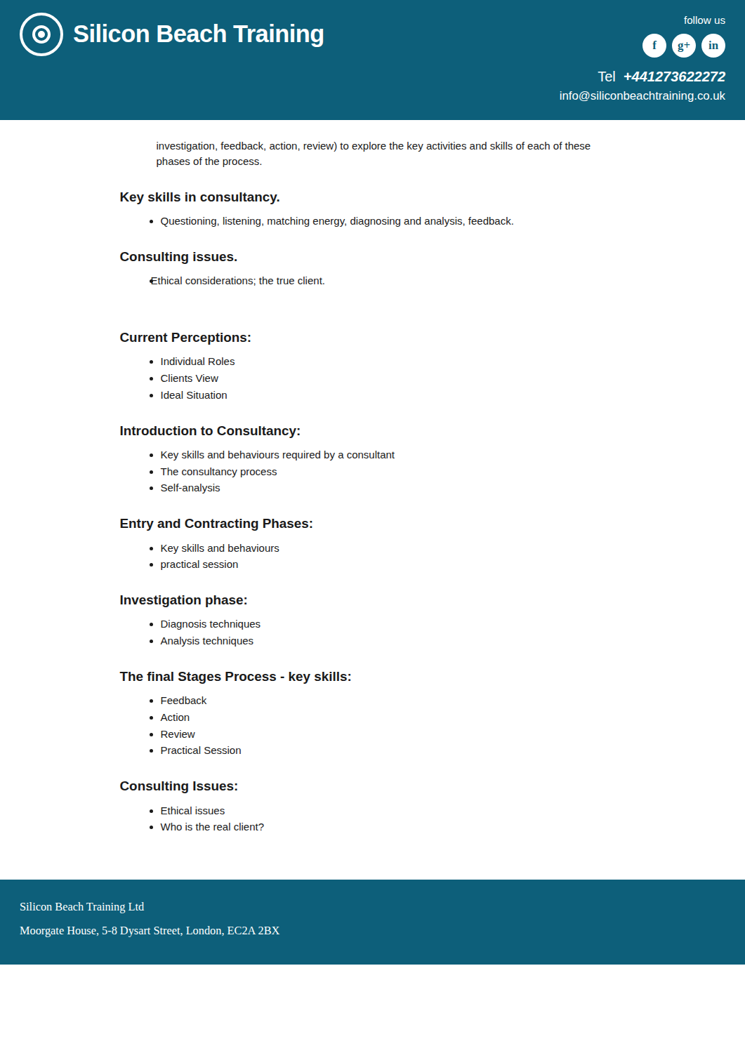Silicon Beach Training
follow us
f
g+
in
Tel +441273622272
info@siliconbeachtraining.co.uk
investigation, feedback, action, review) to explore the key activities and skills of each of these phases of the process.
Key skills in consultancy.
Questioning, listening, matching energy, diagnosing and analysis, feedback.
Consulting issues.
Ethical considerations; the true client.
Current Perceptions:
Individual Roles
Clients View
Ideal Situation
Introduction to Consultancy:
Key skills and behaviours required by a consultant
The consultancy process
Self-analysis
Entry and Contracting Phases:
Key skills and behaviours
practical session
Investigation phase:
Diagnosis techniques
Analysis techniques
The final Stages Process - key skills:
Feedback
Action
Review
Practical Session
Consulting Issues:
Ethical issues
Who is the real client?
Silicon Beach Training Ltd
Moorgate House, 5-8 Dysart Street, London, EC2A 2BX